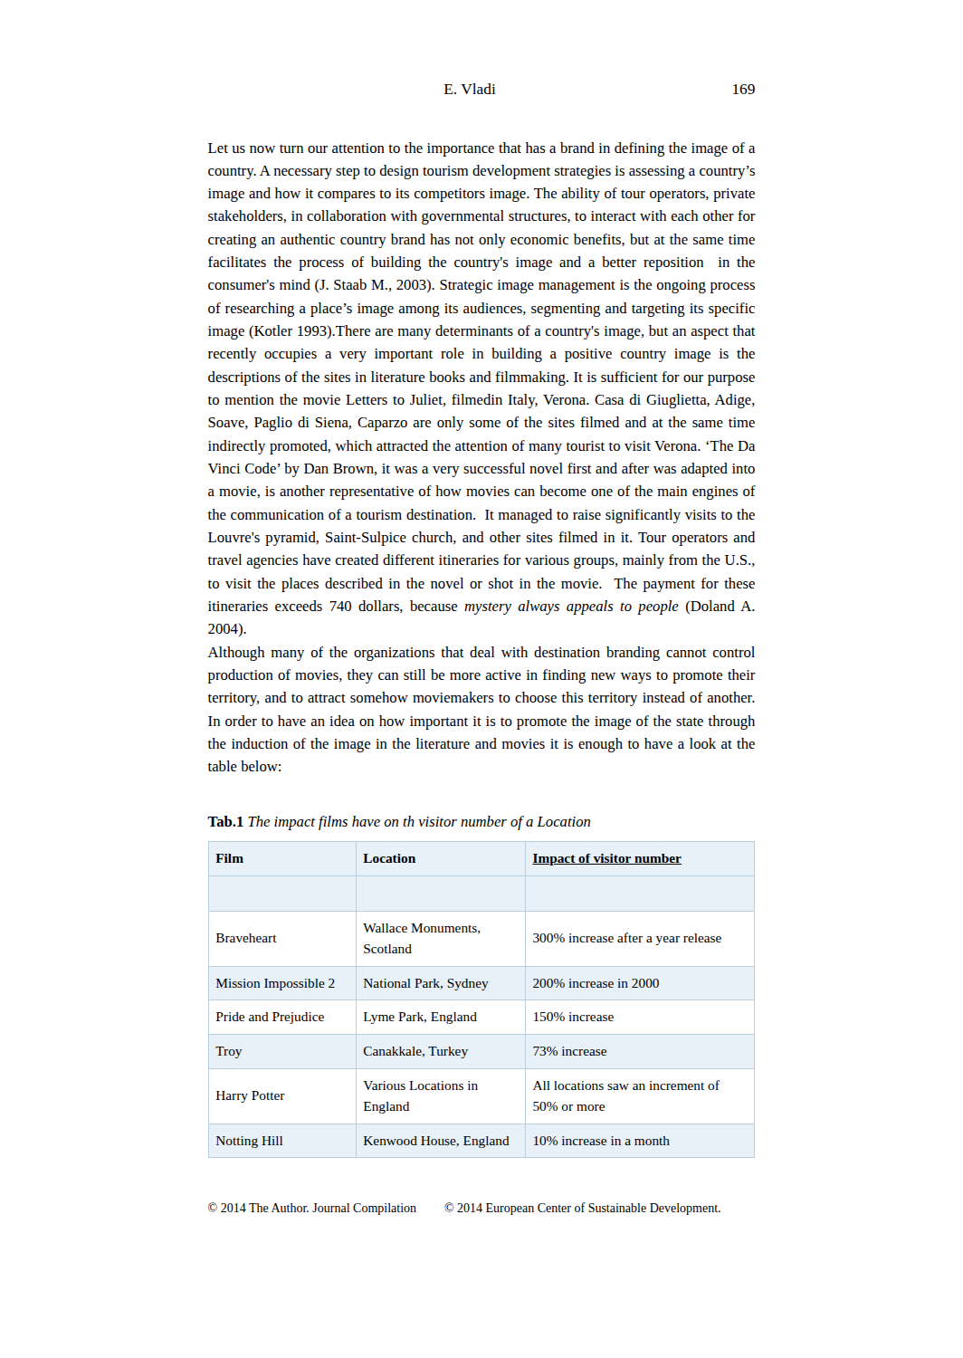E. Vladi 169
Let us now turn our attention to the importance that has a brand in defining the image of a country. A necessary step to design tourism development strategies is assessing a country’s image and how it compares to its competitors image. The ability of tour operators, private stakeholders, in collaboration with governmental structures, to interact with each other for creating an authentic country brand has not only economic benefits, but at the same time facilitates the process of building the country's image and a better reposition in the consumer's mind (J. Staab M., 2003). Strategic image management is the ongoing process of researching a place’s image among its audiences, segmenting and targeting its specific image (Kotler 1993).There are many determinants of a country's image, but an aspect that recently occupies a very important role in building a positive country image is the descriptions of the sites in literature books and filmmaking. It is sufficient for our purpose to mention the movie Letters to Juliet, filmedin Italy, Verona. Casa di Giuglietta, Adige, Soave, Paglio di Siena, Caparzo are only some of the sites filmed and at the same time indirectly promoted, which attracted the attention of many tourist to visit Verona. ‘The Da Vinci Code’ by Dan Brown, it was a very successful novel first and after was adapted into a movie, is another representative of how movies can become one of the main engines of the communication of a tourism destination. It managed to raise significantly visits to the Louvre's pyramid, Saint-Sulpice church, and other sites filmed in it. Tour operators and travel agencies have created different itineraries for various groups, mainly from the U.S., to visit the places described in the novel or shot in the movie. The payment for these itineraries exceeds 740 dollars, because mystery always appeals to people (Doland A. 2004).
Although many of the organizations that deal with destination branding cannot control production of movies, they can still be more active in finding new ways to promote their territory, and to attract somehow moviemakers to choose this territory instead of another. In order to have an idea on how important it is to promote the image of the state through the induction of the image in the literature and movies it is enough to have a look at the table below:
Tab.1 The impact films have on th visitor number of a Location
| Film | Location | Impact of visitor number |
| --- | --- | --- |
| Braveheart | Wallace Monuments, Scotland | 300% increase after a year release |
| Mission Impossible 2 | National Park, Sydney | 200% increase in 2000 |
| Pride and Prejudice | Lyme Park, England | 150% increase |
| Troy | Canakkale, Turkey | 73% increase |
| Harry Potter | Various Locations in England | All locations saw an increment of 50% or more |
| Notting Hill | Kenwood House, England | 10% increase in a month |
© 2014 The Author. Journal Compilation © 2014 European Center of Sustainable Development.